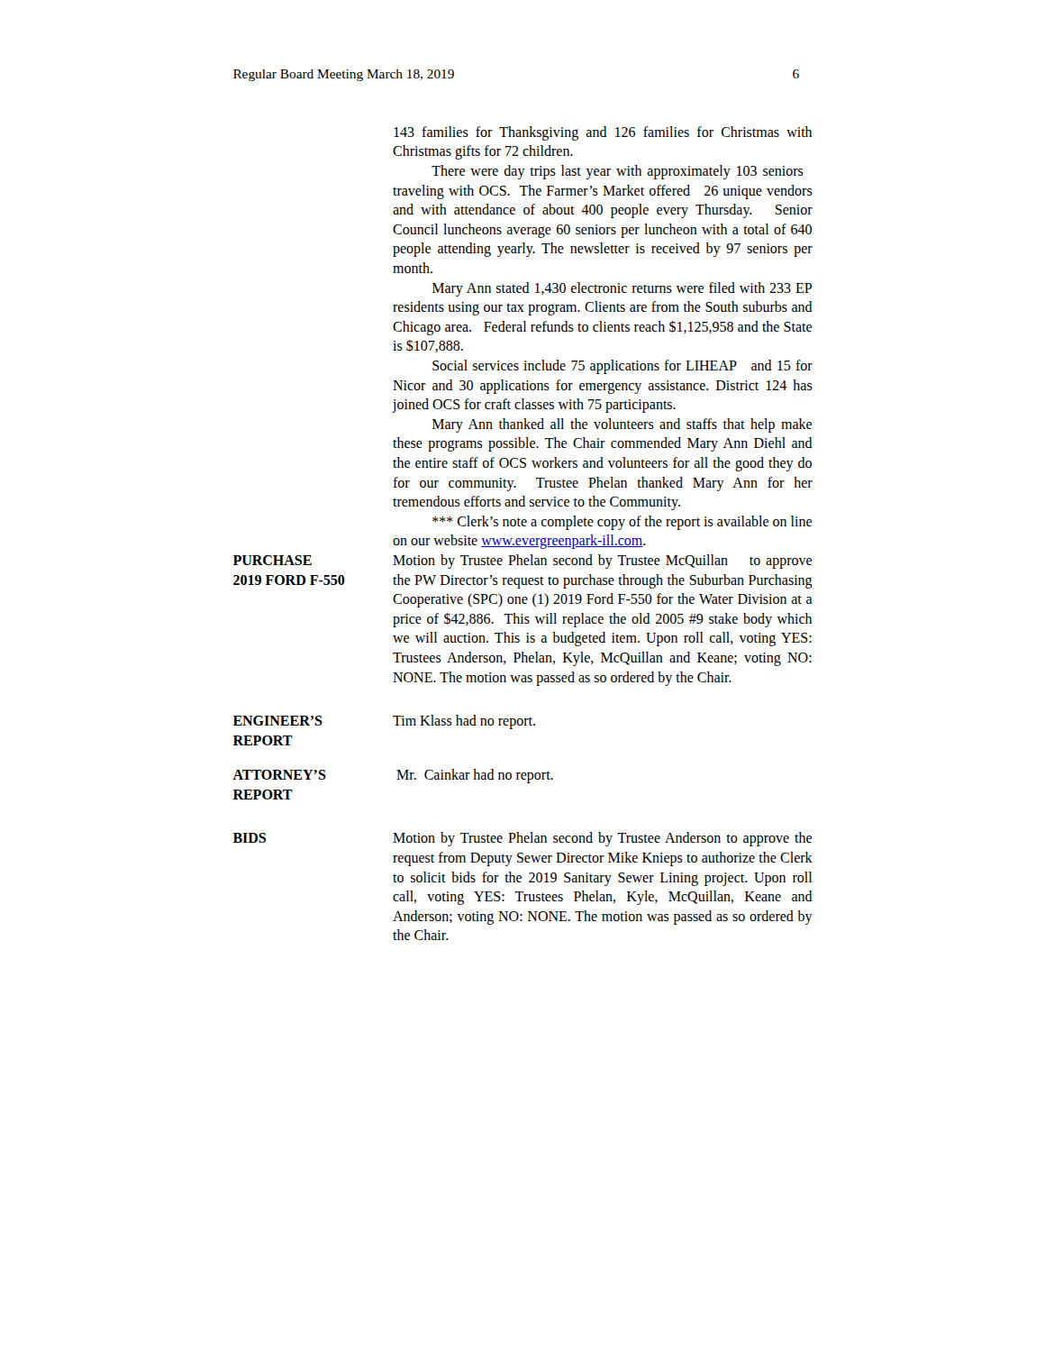Regular Board Meeting March 18, 2019 6
| | 143 families for Thanksgiving and 126 families for Christmas with Christmas gifts for 72 children. There were day trips last year with approximately 103 seniors traveling with OCS. The Farmer’s Market offered 26 unique vendors and with attendance of about 400 people every Thursday. Senior Council luncheons average 60 seniors per luncheon with a total of 640 people attending yearly. The newsletter is received by 97 seniors per month. Mary Ann stated 1,430 electronic returns were filed with 233 EP residents using our tax program. Clients are from the South suburbs and Chicago area. Federal refunds to clients reach $1,125,958 and the State is $107,888. Social services include 75 applications for LIHEAP and 15 for Nicor and 30 applications for emergency assistance. District 124 has joined OCS for craft classes with 75 participants. Mary Ann thanked all the volunteers and staffs that help make these programs possible. The Chair commended Mary Ann Diehl and the entire staff of OCS workers and volunteers for all the good they do for our community. Trustee Phelan thanked Mary Ann for her tremendous efforts and service to the Community. *** Clerk’s note a complete copy of the report is available on line on our website www.evergreenpark-ill.com . |
| PURCHASE 2019 FORD F-550 | Motion by Trustee Phelan second by Trustee McQuillan to approve the PW Director’s request to purchase through the Suburban Purchasing Cooperative (SPC) one (1) 2019 Ford F-550 for the Water Division at a price of $42,886. This will replace the old 2005 #9 stake body which we will auction. This is a budgeted item. Upon roll call, voting YES: Trustees Anderson, Phelan, Kyle, McQuillan and Keane; voting NO: NONE. The motion was passed as so ordered by the Chair. |
| ENGINEER’S REPORT | Tim Klass had no report. |
| ATTORNEY’S REPORT | Mr. Cainkar had no report. |
| BIDS | Motion by Trustee Phelan second by Trustee Anderson to approve the request from Deputy Sewer Director Mike Knieps to authorize the Clerk to solicit bids for the 2019 Sanitary Sewer Lining project. Upon roll call, voting YES: Trustees Phelan, Kyle, McQuillan, Keane and Anderson; voting NO: NONE. The motion was passed as so ordered by the Chair. |